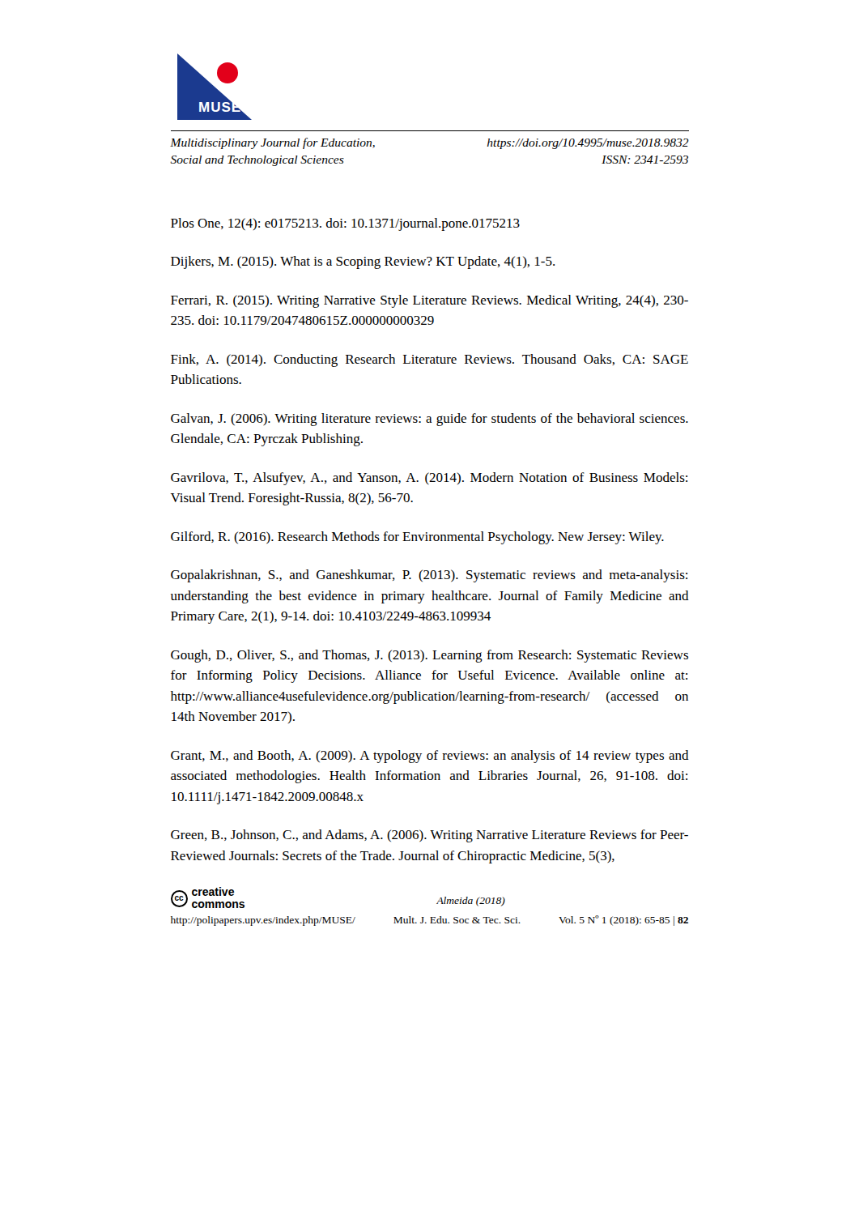MUSE
Multidisciplinary Journal for Education,
Social and Technological Sciences
https://doi.org/10.4995/muse.2018.9832
ISSN: 2341-2593
Plos One, 12(4): e0175213. doi: 10.1371/journal.pone.0175213
Dijkers, M. (2015). What is a Scoping Review? KT Update, 4(1), 1-5.
Ferrari, R. (2015). Writing Narrative Style Literature Reviews. Medical Writing, 24(4), 230-235. doi: 10.1179/2047480615Z.000000000329
Fink, A. (2014). Conducting Research Literature Reviews. Thousand Oaks, CA: SAGE Publications.
Galvan, J. (2006). Writing literature reviews: a guide for students of the behavioral sciences. Glendale, CA: Pyrczak Publishing.
Gavrilova, T., Alsufyev, A., and Yanson, A. (2014). Modern Notation of Business Models: Visual Trend. Foresight-Russia, 8(2), 56-70.
Gilford, R. (2016). Research Methods for Environmental Psychology. New Jersey: Wiley.
Gopalakrishnan, S., and Ganeshkumar, P. (2013). Systematic reviews and meta-analysis: understanding the best evidence in primary healthcare. Journal of Family Medicine and Primary Care, 2(1), 9-14. doi: 10.4103/2249-4863.109934
Gough, D., Oliver, S., and Thomas, J. (2013). Learning from Research: Systematic Reviews for Informing Policy Decisions. Alliance for Useful Evicence. Available online at: http://www.alliance4usefulevidence.org/publication/learning-from-research/ (accessed on 14th November 2017).
Grant, M., and Booth, A. (2009). A typology of reviews: an analysis of 14 review types and associated methodologies. Health Information and Libraries Journal, 26, 91-108. doi: 10.1111/j.1471-1842.2009.00848.x
Green, B., Johnson, C., and Adams, A. (2006). Writing Narrative Literature Reviews for Peer-Reviewed Journals: Secrets of the Trade. Journal of Chiropractic Medicine, 5(3),
cc creative commons
Almeida (2018)
http://polipapers.upv.es/index.php/MUSE/ Mult. J. Edu. Soc & Tec. Sci. Vol. 5 Nº 1 (2018): 65-85 | 82